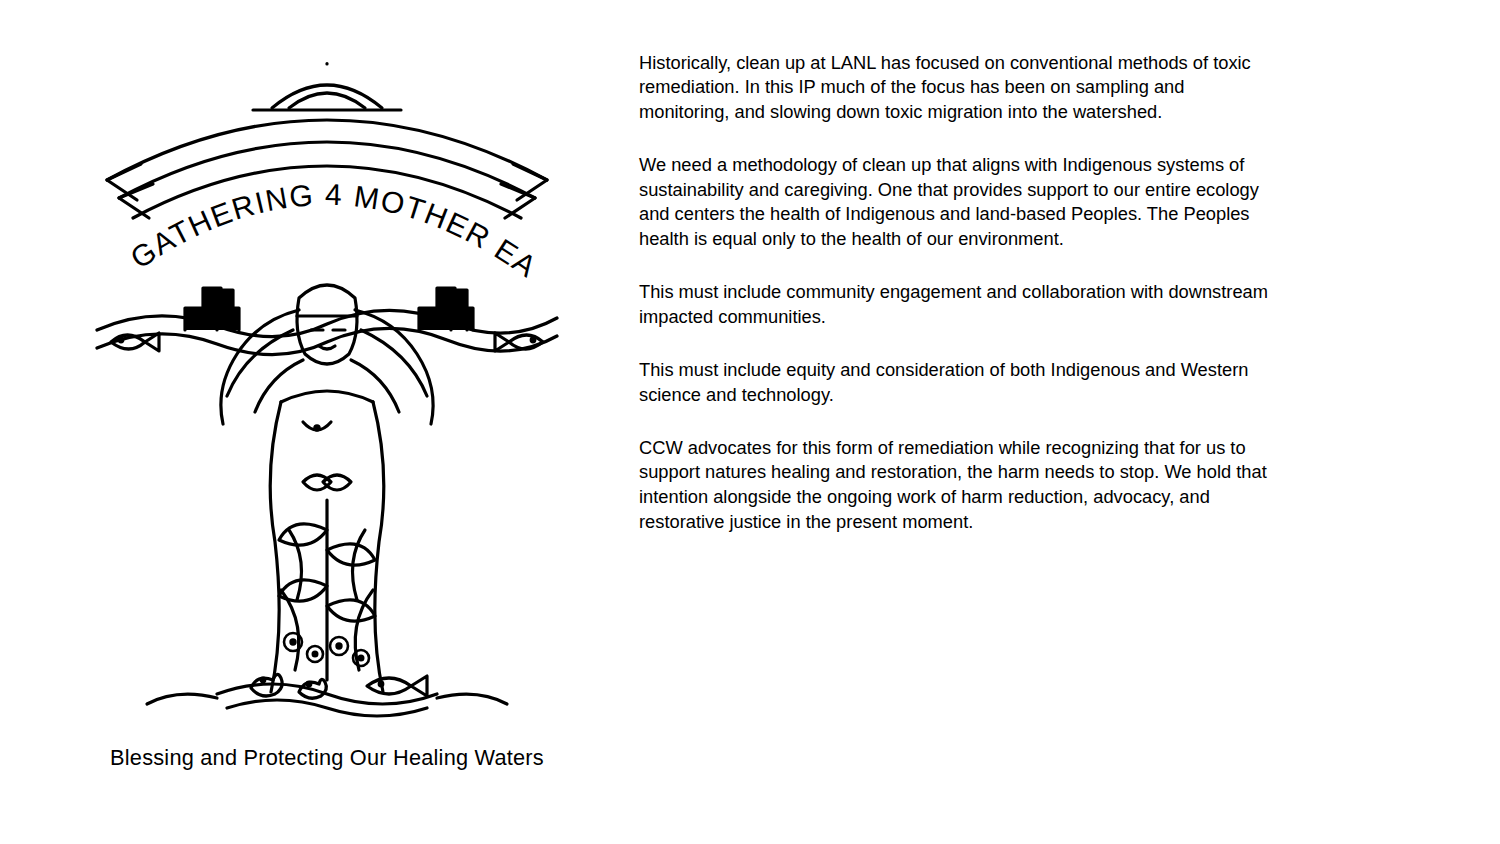Gathering 4 Mother Earth emblem A black-and-white line drawing: an arched rainbow with a sun or cloud motif at the top, arrows extending left and right, the curved text "GATHERING 4 MOTHER EARTH" following the arch, and a central figure of a woman whose flowing hair and robe become water and a growing plant, with birds and fish at the base. GATHERING 4 MOTHER EARTH
Blessing and Protecting Our Healing Waters
Historically, clean up at LANL has focused on conventional methods of toxic remediation. In this IP much of the focus has been on sampling and monitoring, and slowing down toxic migration into the watershed.
We need a methodology of clean up that aligns with Indigenous systems of sustainability and caregiving. One that provides support to our entire ecology and centers the health of Indigenous and land-based Peoples. The Peoples health is equal only to the health of our environment.
This must include community engagement and collaboration with downstream impacted communities.
This must include equity and consideration of both Indigenous and Western science and technology.
CCW advocates for this form of remediation while recognizing that for us to support natures healing and restoration, the harm needs to stop. We hold that intention alongside the ongoing work of harm reduction, advocacy, and restorative justice in the present moment.